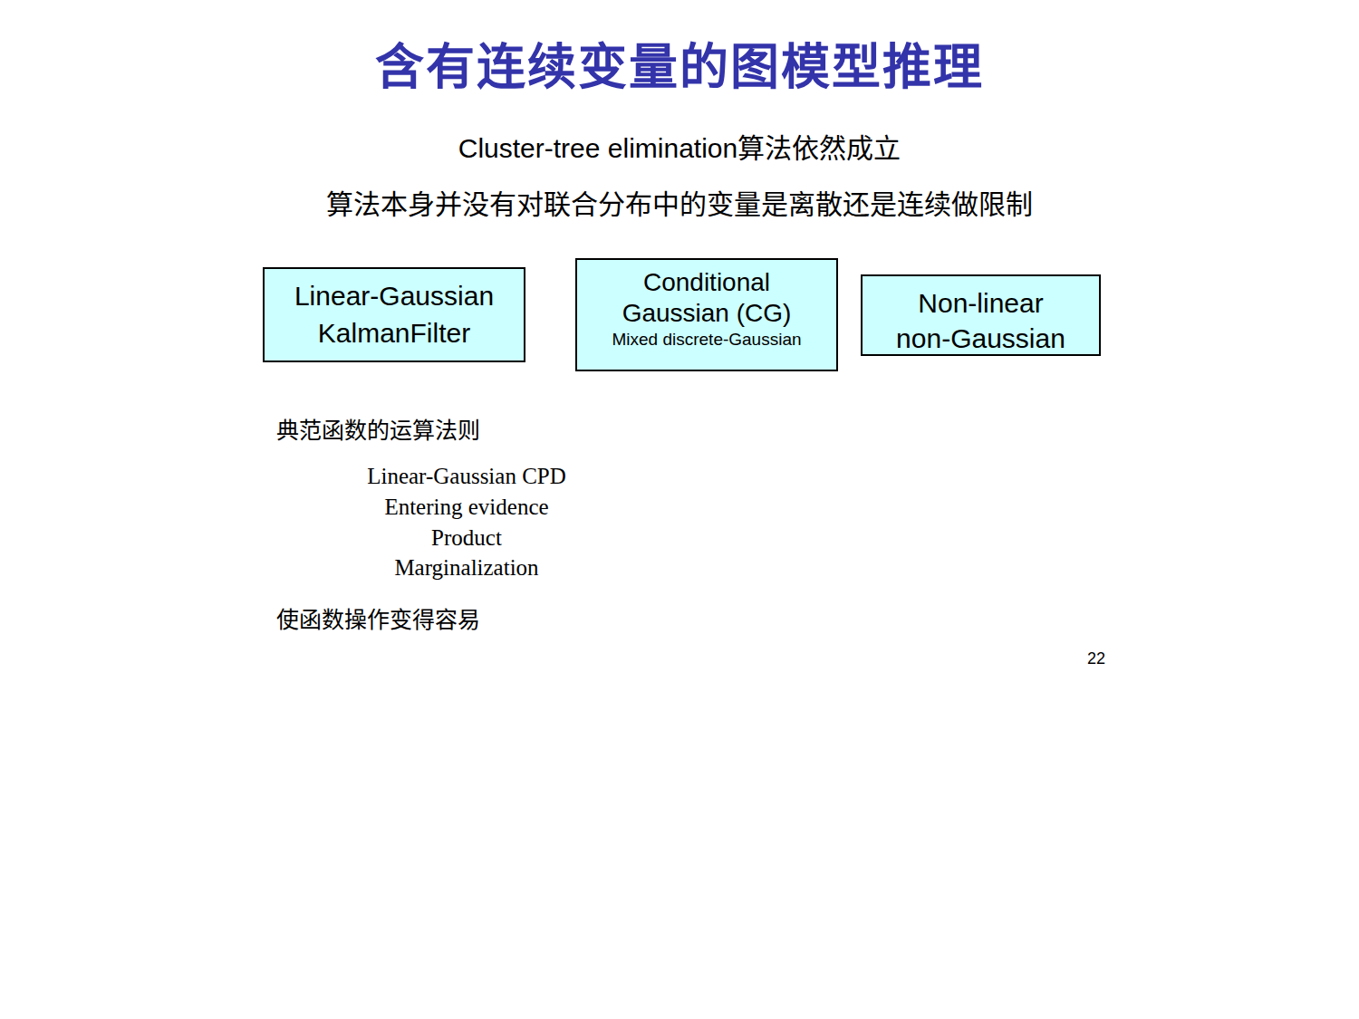含有连续变量的图模型推理
Cluster-tree elimination算法依然成立
算法本身并没有对联合分布中的变量是离散还是连续做限制
Linear-Gaussian
KalmanFilter
Conditional
Gaussian (CG)Mixed discrete-Gaussian
Non-linear
non-Gaussian
典范函数的运算法则
Linear-Gaussian CPD
Entering evidence
Product
Marginalization
使函数操作变得容易
22